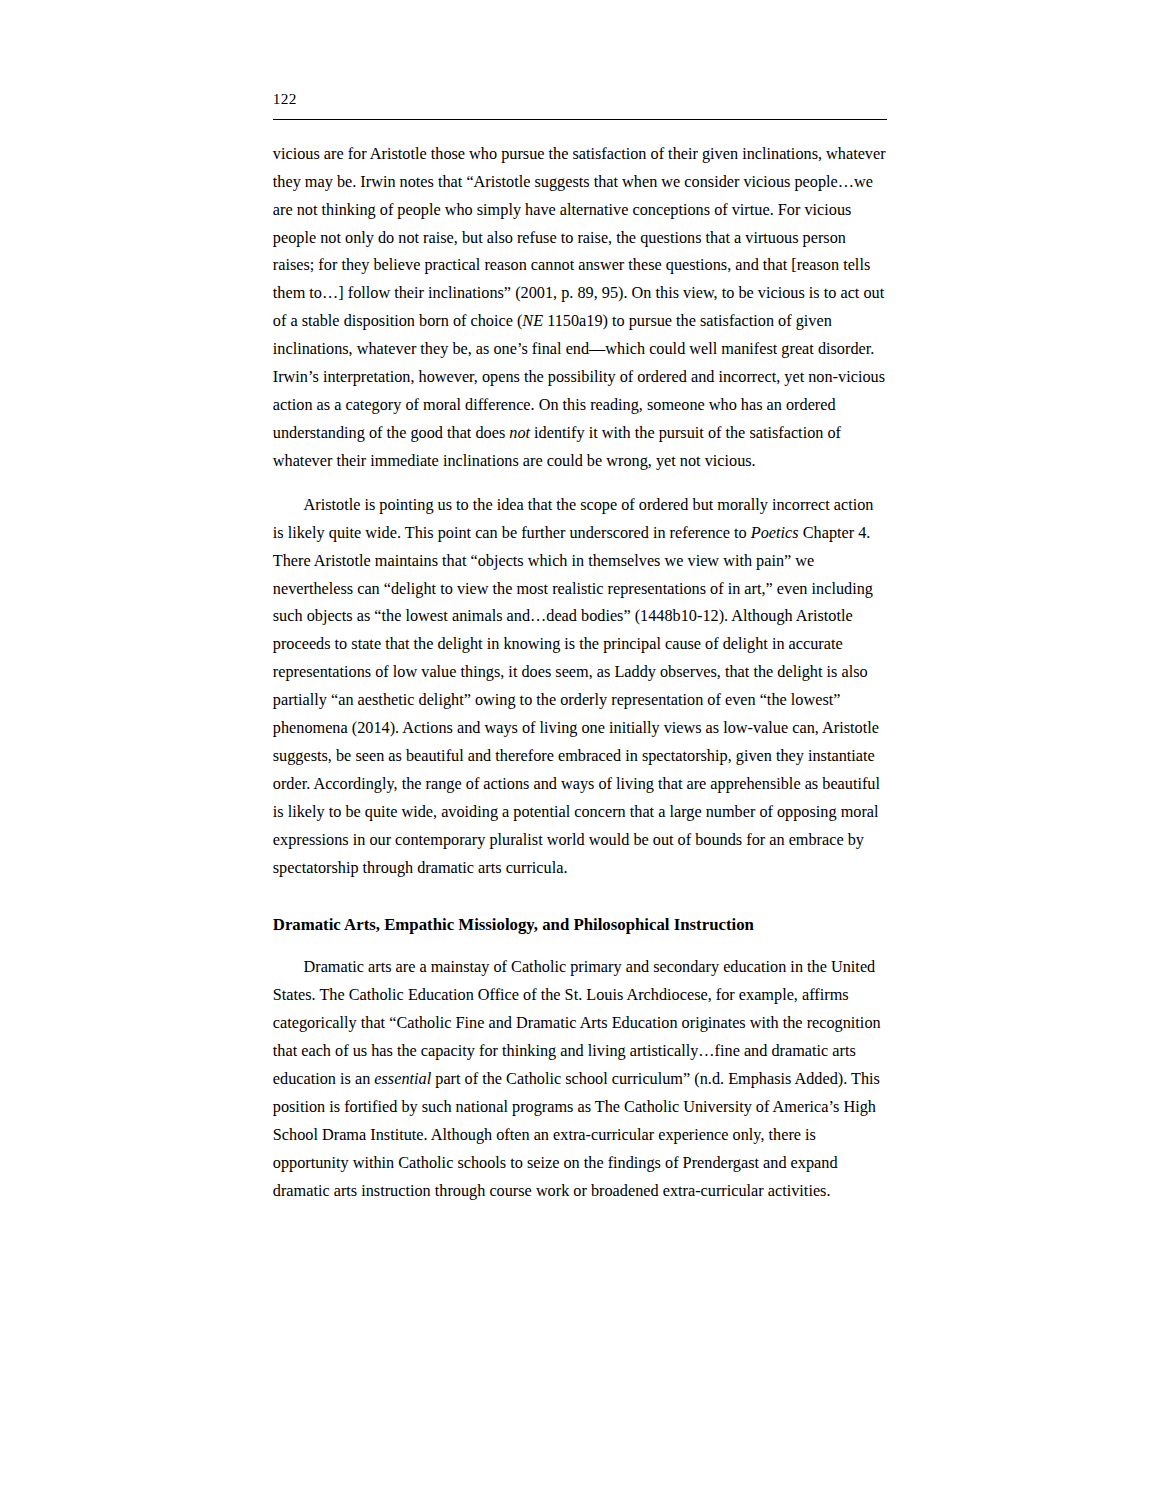122
vicious are for Aristotle those who pursue the satisfaction of their given inclinations, whatever they may be. Irwin notes that “Aristotle suggests that when we consider vicious people…we are not thinking of people who simply have alternative conceptions of virtue. For vicious people not only do not raise, but also refuse to raise, the questions that a virtuous person raises; for they believe practical reason cannot answer these questions, and that [reason tells them to…] follow their inclinations” (2001, p. 89, 95). On this view, to be vicious is to act out of a stable disposition born of choice (NE 1150a19) to pursue the satisfaction of given inclinations, whatever they be, as one’s final end—which could well manifest great disorder. Irwin’s interpretation, however, opens the possibility of ordered and incorrect, yet non-vicious action as a category of moral difference. On this reading, someone who has an ordered understanding of the good that does not identify it with the pursuit of the satisfaction of whatever their immediate inclinations are could be wrong, yet not vicious.
Aristotle is pointing us to the idea that the scope of ordered but morally incorrect action is likely quite wide. This point can be further underscored in reference to Poetics Chapter 4. There Aristotle maintains that “objects which in themselves we view with pain” we nevertheless can “delight to view the most realistic representations of in art,” even including such objects as “the lowest animals and…dead bodies” (1448b10-12). Although Aristotle proceeds to state that the delight in knowing is the principal cause of delight in accurate representations of low value things, it does seem, as Laddy observes, that the delight is also partially “an aesthetic delight” owing to the orderly representation of even “the lowest” phenomena (2014). Actions and ways of living one initially views as low-value can, Aristotle suggests, be seen as beautiful and therefore embraced in spectatorship, given they instantiate order. Accordingly, the range of actions and ways of living that are apprehensible as beautiful is likely to be quite wide, avoiding a potential concern that a large number of opposing moral expressions in our contemporary pluralist world would be out of bounds for an embrace by spectatorship through dramatic arts curricula.
Dramatic Arts, Empathic Missiology, and Philosophical Instruction
Dramatic arts are a mainstay of Catholic primary and secondary education in the United States. The Catholic Education Office of the St. Louis Archdiocese, for example, affirms categorically that “Catholic Fine and Dramatic Arts Education originates with the recognition that each of us has the capacity for thinking and living artistically…fine and dramatic arts education is an essential part of the Catholic school curriculum” (n.d. Emphasis Added). This position is fortified by such national programs as The Catholic University of America’s High School Drama Institute. Although often an extra-curricular experience only, there is opportunity within Catholic schools to seize on the findings of Prendergast and expand dramatic arts instruction through course work or broadened extra-curricular activities.